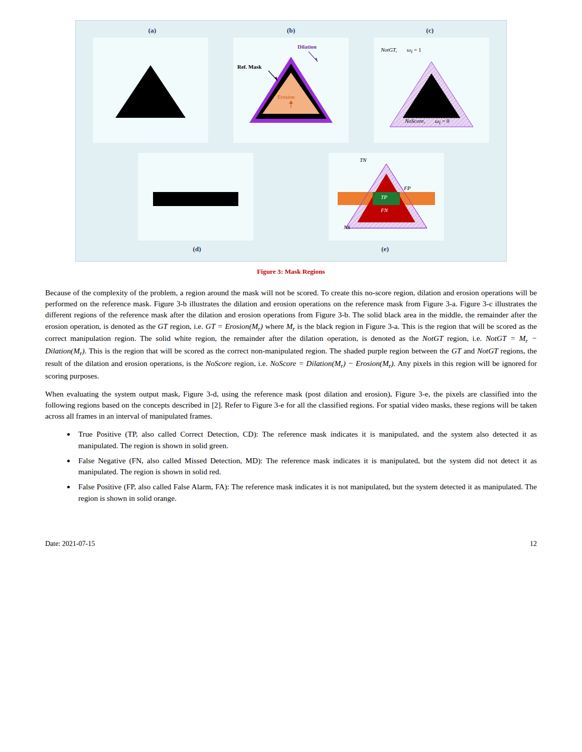(a) (b) (c)
Dilation Ref. Mask Erosion
NotGT, ω i = 1 GT, ω i = 1 NoScore, ω i = 0
TN FP TP FN NS
(d) (e)
Figure 3: Mask Regions
Because of the complexity of the problem, a region around the mask will not be scored. To create this no-score region, dilation and erosion operations will be performed on the reference mask. Figure 3-b illustrates the dilation and erosion operations on the reference mask from Figure 3-a. Figure 3-c illustrates the different regions of the reference mask after the dilation and erosion operations from Figure 3-b. The solid black area in the middle, the remainder after the erosion operation, is denoted as the GT region, i.e. GT = Erosion(Mr) where Mr is the black region in Figure 3-a. This is the region that will be scored as the correct manipulation region. The solid white region, the remainder after the dilation operation, is denoted as the NotGT region, i.e. NotGT = Mr − Dilation(Mr). This is the region that will be scored as the correct non-manipulated region. The shaded purple region between the GT and NotGT regions, the result of the dilation and erosion operations, is the NoScore region, i.e. NoScore = Dilation(Mr) − Erosion(Mr). Any pixels in this region will be ignored for scoring purposes.
When evaluating the system output mask, Figure 3-d, using the reference mask (post dilation and erosion), Figure 3-e, the pixels are classified into the following regions based on the concepts described in [2]. Refer to Figure 3-e for all the classified regions. For spatial video masks, these regions will be taken across all frames in an interval of manipulated frames.
True Positive (TP, also called Correct Detection, CD): The reference mask indicates it is manipulated, and the system also detected it as manipulated. The region is shown in solid green.
False Negative (FN, also called Missed Detection, MD): The reference mask indicates it is manipulated, but the system did not detect it as manipulated. The region is shown in solid red.
False Positive (FP, also called False Alarm, FA): The reference mask indicates it is not manipulated, but the system detected it as manipulated. The region is shown in solid orange.
Date: 2021-07-15 12